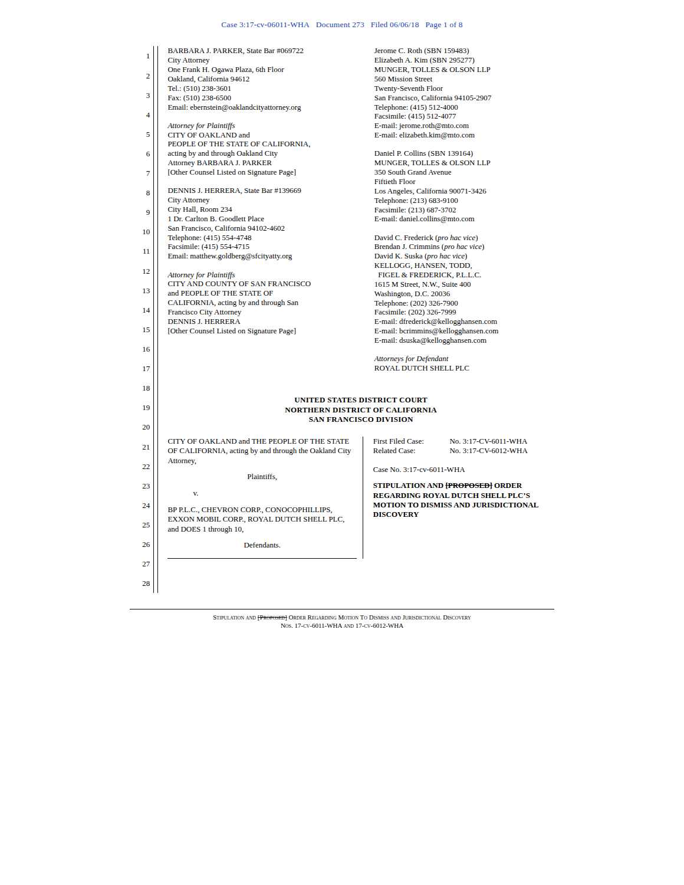Case 3:17-cv-06011-WHA Document 273 Filed 06/06/18 Page 1 of 8
1
2
3
4
5
6
7
8
9
10
11
12
13
14
15
16
17
18
19
20
21
22
23
24
25
26
27
28
BARBARA J. PARKER, State Bar #069722
City Attorney
One Frank H. Ogawa Plaza, 6th Floor
Oakland, California 94612
Tel.: (510) 238-3601
Fax: (510) 238-6500
Email: ebernstein@oaklandcityattorney.org
Attorney for Plaintiffs
CITY OF OAKLAND and
PEOPLE OF THE STATE OF CALIFORNIA,
acting by and through Oakland City
Attorney BARBARA J. PARKER
[Other Counsel Listed on Signature Page]
DENNIS J. HERRERA, State Bar #139669
City Attorney
City Hall, Room 234
1 Dr. Carlton B. Goodlett Place
San Francisco, California 94102-4602
Telephone: (415) 554-4748
Facsimile: (415) 554-4715
Email: matthew.goldberg@sfcityatty.org
Attorney for Plaintiffs
CITY AND COUNTY OF SAN FRANCISCO
and PEOPLE OF THE STATE OF
CALIFORNIA, acting by and through San
Francisco City Attorney
DENNIS J. HERRERA
[Other Counsel Listed on Signature Page]
Jerome C. Roth (SBN 159483)
Elizabeth A. Kim (SBN 295277)
MUNGER, TOLLES & OLSON LLP
560 Mission Street
Twenty-Seventh Floor
San Francisco, California 94105-2907
Telephone: (415) 512-4000
Facsimile: (415) 512-4077
E-mail: jerome.roth@mto.com
E-mail: elizabeth.kim@mto.com
Daniel P. Collins (SBN 139164)
MUNGER, TOLLES & OLSON LLP
350 South Grand Avenue
Fiftieth Floor
Los Angeles, California 90071-3426
Telephone: (213) 683-9100
Facsimile: (213) 687-3702
E-mail: daniel.collins@mto.com
David C. Frederick (pro hac vice)
Brendan J. Crimmins (pro hac vice)
David K. Suska (pro hac vice)
KELLOGG, HANSEN, TODD,
FIGEL & FREDERICK, P.L.L.C.
1615 M Street, N.W., Suite 400
Washington, D.C. 20036
Telephone: (202) 326-7900
Facsimile: (202) 326-7999
E-mail: dfrederick@kellogghansen.com
E-mail: bcrimmins@kellogghansen.com
E-mail: dsuska@kellogghansen.com
Attorneys for Defendant
ROYAL DUTCH SHELL PLC
UNITED STATES DISTRICT COURT
NORTHERN DISTRICT OF CALIFORNIA
SAN FRANCISCO DIVISION
CITY OF OAKLAND and THE PEOPLE OF THE STATE OF CALIFORNIA, acting by and through the Oakland City Attorney,
Plaintiffs,
v.
BP P.L.C., CHEVRON CORP., CONOCOPHILLIPS, EXXON MOBIL CORP., ROYAL DUTCH SHELL PLC, and DOES 1 through 10,
Defendants.
First Filed Case:
No. 3:17-CV-6011-WHA
Related Case:
No. 3:17-CV-6012-WHA
Case No. 3:17-cv-6011-WHA
STIPULATION AND [PROPOSED] ORDER REGARDING ROYAL DUTCH SHELL PLC’S MOTION TO DISMISS AND JURISDICTIONAL DISCOVERY
Stipulation and [Proposed] Order Regarding Motion To Dismiss and Jurisdictional Discovery
Nos. 17-cv-6011-WHA and 17-cv-6012-WHA